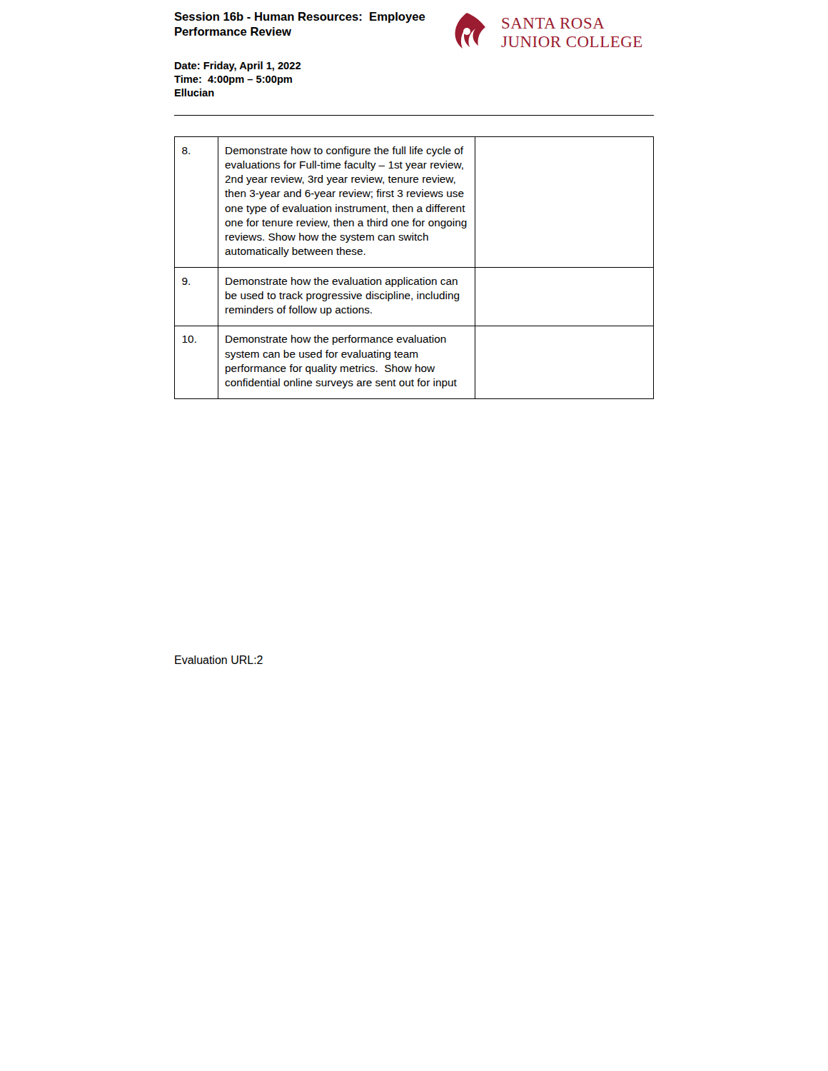SANTA ROSA JUNIOR COLLEGE
Session 16b - Human Resources: Employee Performance Review
Date: Friday, April 1, 2022
Time: 4:00pm – 5:00pm
Ellucian
| 8. | Demonstrate how to configure the full life cycle of evaluations for Full-time faculty – 1st year review, 2nd year review, 3rd year review, tenure review, then 3-year and 6-year review; first 3 reviews use one type of evaluation instrument, then a different one for tenure review, then a third one for ongoing reviews. Show how the system can switch automatically between these. | |
| 9. | Demonstrate how the evaluation application can be used to track progressive discipline, including reminders of follow up actions. | |
| 10. | Demonstrate how the performance evaluation system can be used for evaluating team performance for quality metrics. Show how confidential online surveys are sent out for input | |
Evaluation URL:2